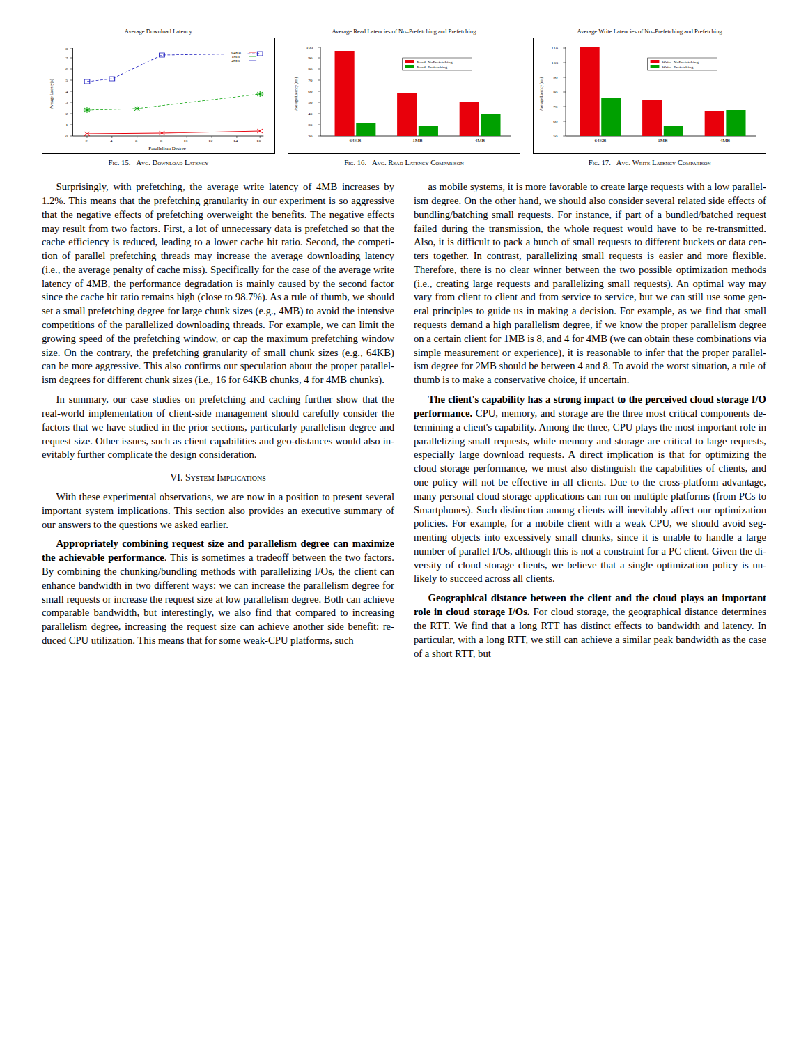Average Download Latency
0 1 2 3 4 5 6 7 8 2 4 6 8 10 12 14 16 64KB 1MB 4MB Parallelism Degree Average Latency(s)
Fig. 15. Avg. Download Latency
Average Read Latencies of No–Prefetching and Prefetching
20 30 40 50 60 70 80 90 100 64KB 1MB 4MB Read–NoPrefetching Read–Prefetching Average Latency (ms)
Fig. 16. Avg. Read Latency Comparison
Average Write Latencies of No–Prefetching and Prefetching
50 60 70 80 90 100 110 64KB 1MB 4MB Write–NoPrefetching Write–Prefetching Average Latency (ms)
Fig. 17. Avg. Write Latency Comparison
Surprisingly, with prefetching, the average write latency of 4MB increases by 1.2%. This means that the prefetching granularity in our experiment is so aggressive that the negative effects of prefetching overweight the benefits. The negative effects may result from two factors. First, a lot of unnecessary data is prefetched so that the cache efficiency is reduced, leading to a lower cache hit ratio. Second, the competition of parallel prefetching threads may increase the average downloading latency (i.e., the average penalty of cache miss). Specifically for the case of the average write latency of 4MB, the performance degradation is mainly caused by the second factor since the cache hit ratio remains high (close to 98.7%). As a rule of thumb, we should set a small prefetching degree for large chunk sizes (e.g., 4MB) to avoid the intensive competitions of the parallelized downloading threads. For example, we can limit the growing speed of the prefetching window, or cap the maximum prefetching window size. On the contrary, the prefetching granularity of small chunk sizes (e.g., 64KB) can be more aggressive. This also confirms our speculation about the proper parallelism degrees for different chunk sizes (i.e., 16 for 64KB chunks, 4 for 4MB chunks).
In summary, our case studies on prefetching and caching further show that the real-world implementation of client-side management should carefully consider the factors that we have studied in the prior sections, particularly parallelism degree and request size. Other issues, such as client capabilities and geo-distances would also inevitably further complicate the design consideration.
VI. System Implications
With these experimental observations, we are now in a position to present several important system implications. This section also provides an executive summary of our answers to the questions we asked earlier.
Appropriately combining request size and parallelism degree can maximize the achievable performance. This is sometimes a tradeoff between the two factors. By combining the chunking/bundling methods with parallelizing I/Os, the client can enhance bandwidth in two different ways: we can increase the parallelism degree for small requests or increase the request size at low parallelism degree. Both can achieve comparable bandwidth, but interestingly, we also find that compared to increasing parallelism degree, increasing the request size can achieve another side benefit: reduced CPU utilization. This means that for some weak-CPU platforms, such
as mobile systems, it is more favorable to create large requests with a low parallelism degree. On the other hand, we should also consider several related side effects of bundling/batching small requests. For instance, if part of a bundled/batched request failed during the transmission, the whole request would have to be re-transmitted. Also, it is difficult to pack a bunch of small requests to different buckets or data centers together. In contrast, parallelizing small requests is easier and more flexible. Therefore, there is no clear winner between the two possible optimization methods (i.e., creating large requests and parallelizing small requests). An optimal way may vary from client to client and from service to service, but we can still use some general principles to guide us in making a decision. For example, as we find that small requests demand a high parallelism degree, if we know the proper parallelism degree on a certain client for 1MB is 8, and 4 for 4MB (we can obtain these combinations via simple measurement or experience), it is reasonable to infer that the proper parallelism degree for 2MB should be between 4 and 8. To avoid the worst situation, a rule of thumb is to make a conservative choice, if uncertain.
The client's capability has a strong impact to the perceived cloud storage I/O performance. CPU, memory, and storage are the three most critical components determining a client's capability. Among the three, CPU plays the most important role in parallelizing small requests, while memory and storage are critical to large requests, especially large download requests. A direct implication is that for optimizing the cloud storage performance, we must also distinguish the capabilities of clients, and one policy will not be effective in all clients. Due to the cross-platform advantage, many personal cloud storage applications can run on multiple platforms (from PCs to Smartphones). Such distinction among clients will inevitably affect our optimization policies. For example, for a mobile client with a weak CPU, we should avoid segmenting objects into excessively small chunks, since it is unable to handle a large number of parallel I/Os, although this is not a constraint for a PC client. Given the diversity of cloud storage clients, we believe that a single optimization policy is unlikely to succeed across all clients.
Geographical distance between the client and the cloud plays an important role in cloud storage I/Os. For cloud storage, the geographical distance determines the RTT. We find that a long RTT has distinct effects to bandwidth and latency. In particular, with a long RTT, we still can achieve a similar peak bandwidth as the case of a short RTT, but